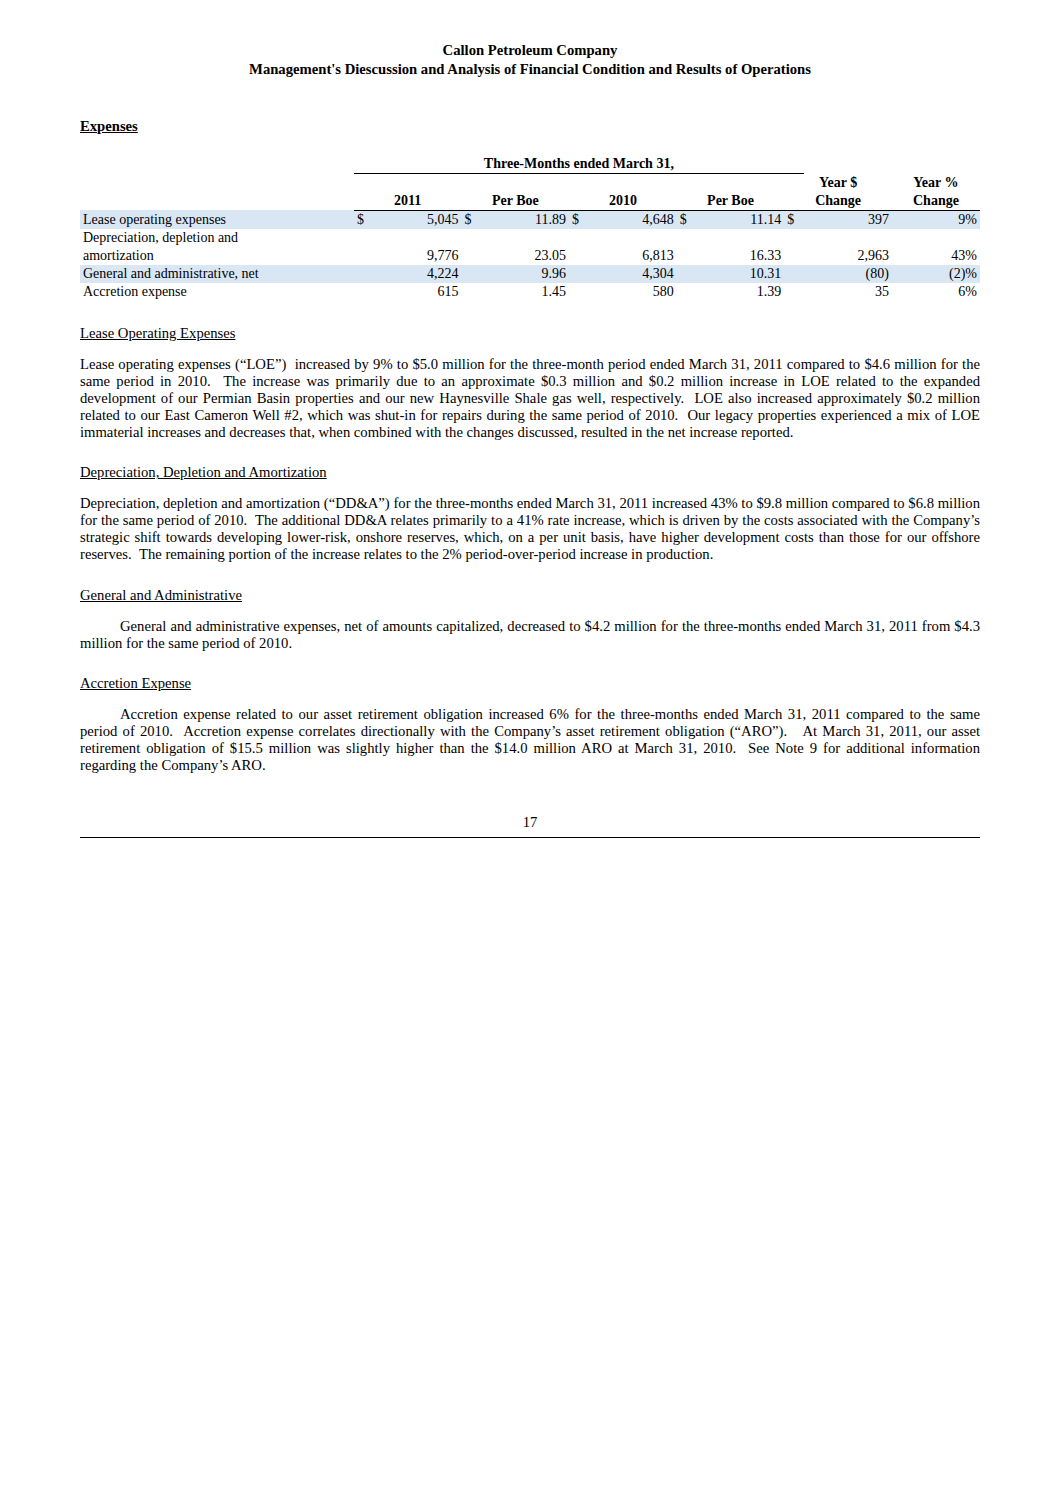Callon Petroleum Company
Management's Diescussion and Analysis of Financial Condition and Results of Operations
Expenses
| | Three-Months ended March 31, | | |
| --- | --- | --- | --- |
| | | | | | Year $ | Year % |
| | 2011 | Per Boe | 2010 | Per Boe | Change | Change |
| Lease operating expenses | $ | 5,045 | $ | 11.89 | $ | 4,648 | $ | 11.14 | $ | 397 | 9% |
| Depreciation, depletion and | |
| amortization | | 9,776 | | 23.05 | | 6,813 | | 16.33 | | 2,963 | 43% |
| General and administrative, net | | 4,224 | | 9.96 | | 4,304 | | 10.31 | | (80) | (2)% |
| Accretion expense | | 615 | | 1.45 | | 580 | | 1.39 | | 35 | 6% |
Lease Operating Expenses
Lease operating expenses (“LOE”) increased by 9% to $5.0 million for the three-month period ended March 31, 2011 compared to $4.6 million for the same period in 2010. The increase was primarily due to an approximate $0.3 million and $0.2 million increase in LOE related to the expanded development of our Permian Basin properties and our new Haynesville Shale gas well, respectively. LOE also increased approximately $0.2 million related to our East Cameron Well #2, which was shut-in for repairs during the same period of 2010. Our legacy properties experienced a mix of LOE immaterial increases and decreases that, when combined with the changes discussed, resulted in the net increase reported.
Depreciation, Depletion and Amortization
Depreciation, depletion and amortization (“DD&A”) for the three-months ended March 31, 2011 increased 43% to $9.8 million compared to $6.8 million for the same period of 2010. The additional DD&A relates primarily to a 41% rate increase, which is driven by the costs associated with the Company’s strategic shift towards developing lower-risk, onshore reserves, which, on a per unit basis, have higher development costs than those for our offshore reserves. The remaining portion of the increase relates to the 2% period-over-period increase in production.
General and Administrative
General and administrative expenses, net of amounts capitalized, decreased to $4.2 million for the three-months ended March 31, 2011 from $4.3 million for the same period of 2010.
Accretion Expense
Accretion expense related to our asset retirement obligation increased 6% for the three-months ended March 31, 2011 compared to the same period of 2010. Accretion expense correlates directionally with the Company’s asset retirement obligation (“ARO”). At March 31, 2011, our asset retirement obligation of $15.5 million was slightly higher than the $14.0 million ARO at March 31, 2010. See Note 9 for additional information regarding the Company’s ARO.
17